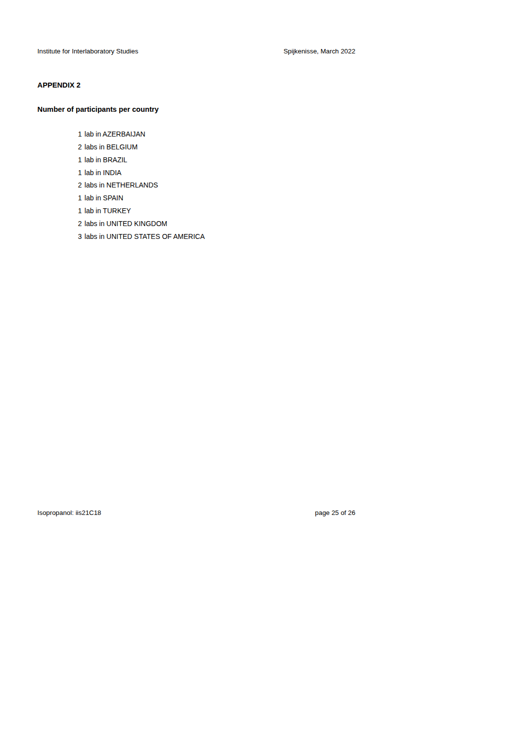Institute for Interlaboratory Studies Spijkenisse, March 2022
APPENDIX 2
Number of participants per country
1lab in AZERBAIJAN
2labs in BELGIUM
1lab in BRAZIL
1lab in INDIA
2labs in NETHERLANDS
1lab in SPAIN
1lab in TURKEY
2labs in UNITED KINGDOM
3labs in UNITED STATES OF AMERICA
Isopropanol: iis21C18 page 25 of 26